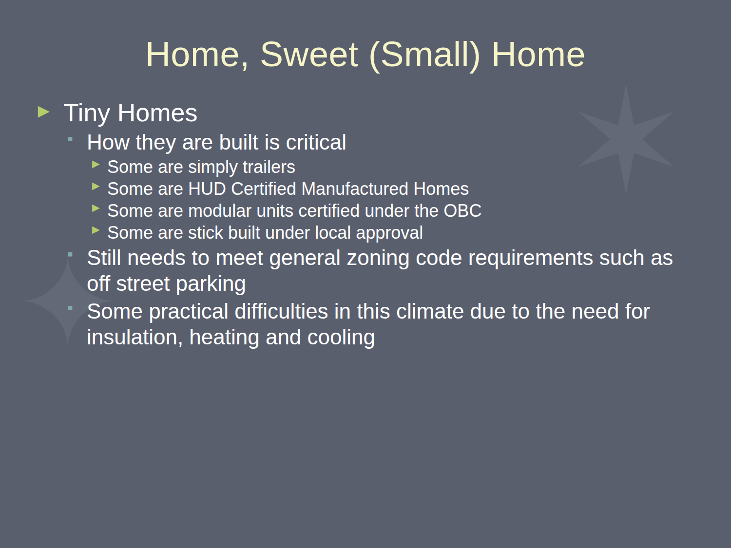✦
✶
Home, Sweet (Small) Home
Tiny Homes
How they are built is critical
Some are simply trailers
Some are HUD Certified Manufactured Homes
Some are modular units certified under the OBC
Some are stick built under local approval
Still needs to meet general zoning code requirements such as off street parking
Some practical difficulties in this climate due to the need for insulation, heating and cooling